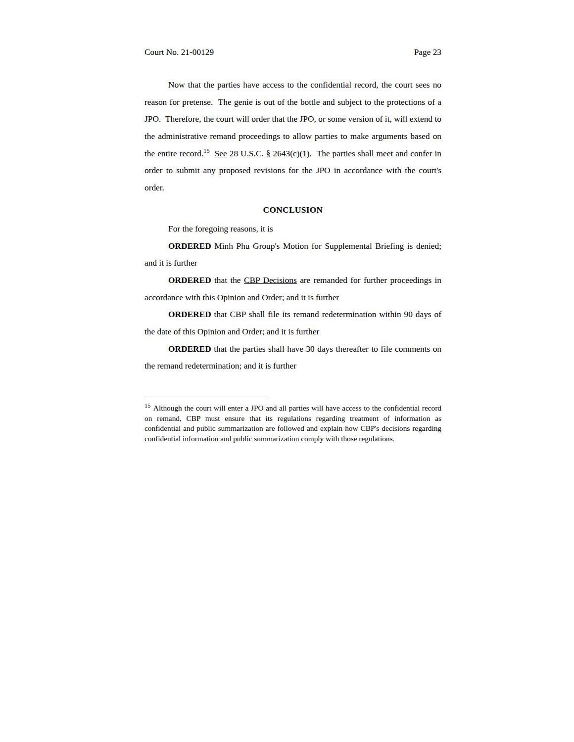Court No. 21-00129 Page 23
Now that the parties have access to the confidential record, the court sees no reason for pretense. The genie is out of the bottle and subject to the protections of a JPO. Therefore, the court will order that the JPO, or some version of it, will extend to the administrative remand proceedings to allow parties to make arguments based on the entire record.15 See 28 U.S.C. § 2643(c)(1). The parties shall meet and confer in order to submit any proposed revisions for the JPO in accordance with the court's order.
CONCLUSION
For the foregoing reasons, it is
ORDERED Minh Phu Group's Motion for Supplemental Briefing is denied; and it is further
ORDERED that the CBP Decisions are remanded for further proceedings in accordance with this Opinion and Order; and it is further
ORDERED that CBP shall file its remand redetermination within 90 days of the date of this Opinion and Order; and it is further
ORDERED that the parties shall have 30 days thereafter to file comments on the remand redetermination; and it is further
15 Although the court will enter a JPO and all parties will have access to the confidential record on remand, CBP must ensure that its regulations regarding treatment of information as confidential and public summarization are followed and explain how CBP's decisions regarding confidential information and public summarization comply with those regulations.